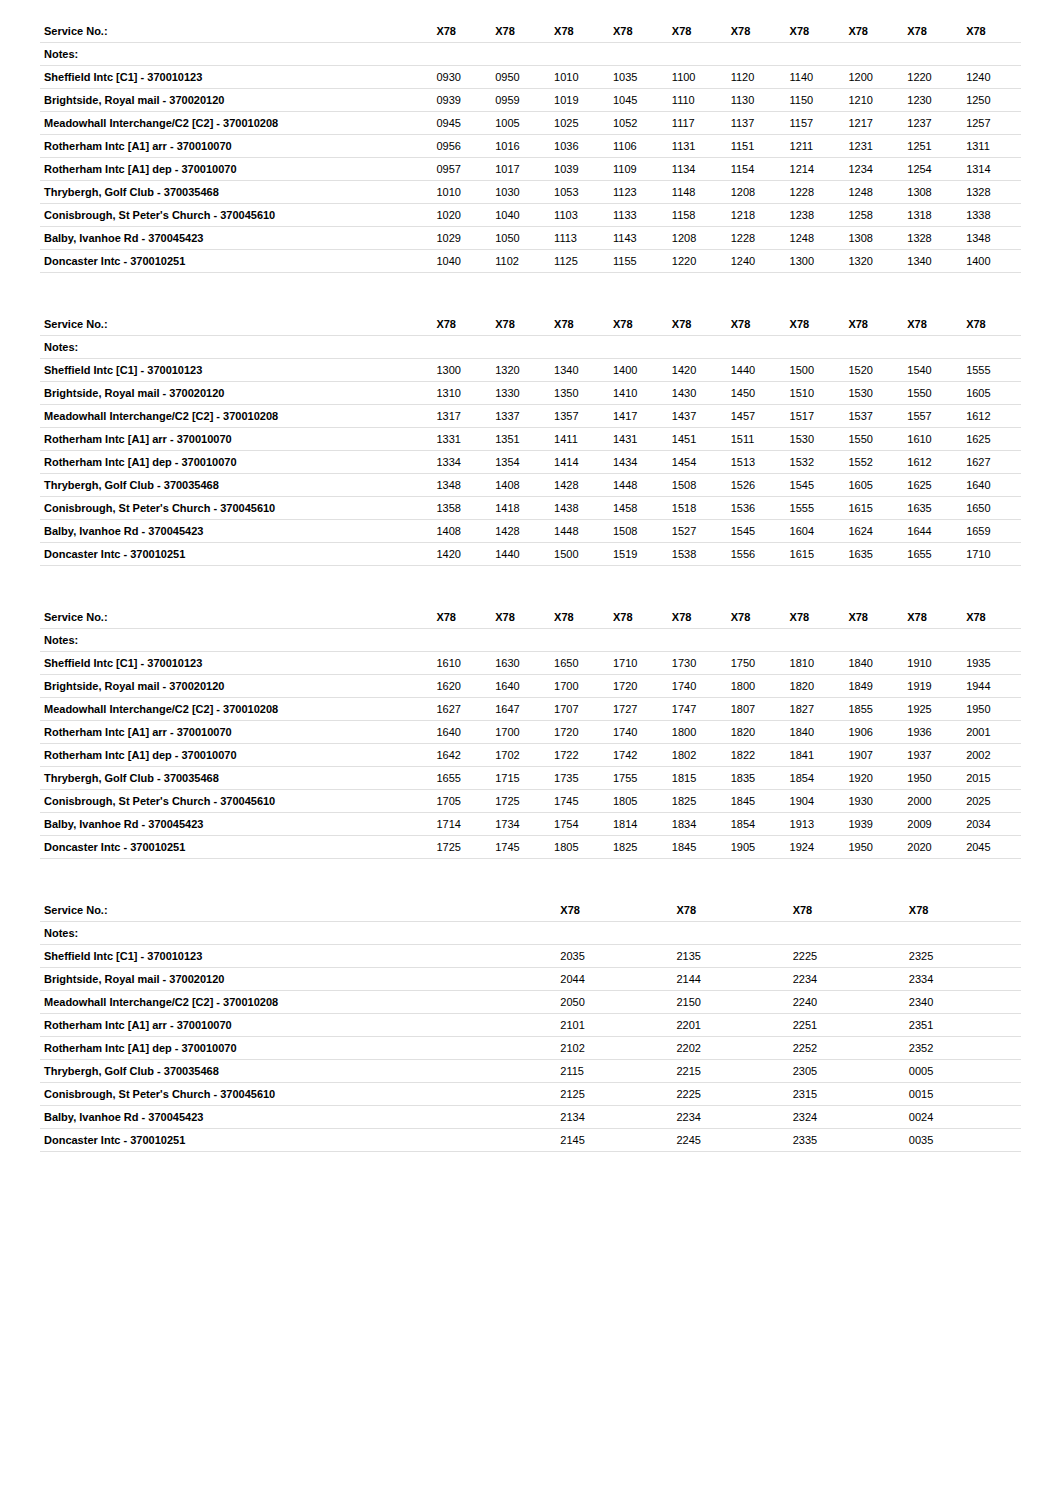| Service No.: | X78 | X78 | X78 | X78 | X78 | X78 | X78 | X78 | X78 | X78 |
| --- | --- | --- | --- | --- | --- | --- | --- | --- | --- | --- |
| Notes: | | | | | | | | | | |
| Sheffield Intc [C1] - 370010123 | 0930 | 0950 | 1010 | 1035 | 1100 | 1120 | 1140 | 1200 | 1220 | 1240 |
| Brightside, Royal mail - 370020120 | 0939 | 0959 | 1019 | 1045 | 1110 | 1130 | 1150 | 1210 | 1230 | 1250 |
| Meadowhall Interchange/C2 [C2] - 370010208 | 0945 | 1005 | 1025 | 1052 | 1117 | 1137 | 1157 | 1217 | 1237 | 1257 |
| Rotherham Intc [A1] arr - 370010070 | 0956 | 1016 | 1036 | 1106 | 1131 | 1151 | 1211 | 1231 | 1251 | 1311 |
| Rotherham Intc [A1] dep - 370010070 | 0957 | 1017 | 1039 | 1109 | 1134 | 1154 | 1214 | 1234 | 1254 | 1314 |
| Thrybergh, Golf Club - 370035468 | 1010 | 1030 | 1053 | 1123 | 1148 | 1208 | 1228 | 1248 | 1308 | 1328 |
| Conisbrough, St Peter's Church - 370045610 | 1020 | 1040 | 1103 | 1133 | 1158 | 1218 | 1238 | 1258 | 1318 | 1338 |
| Balby, Ivanhoe Rd - 370045423 | 1029 | 1050 | 1113 | 1143 | 1208 | 1228 | 1248 | 1308 | 1328 | 1348 |
| Doncaster Intc - 370010251 | 1040 | 1102 | 1125 | 1155 | 1220 | 1240 | 1300 | 1320 | 1340 | 1400 |
| Service No.: | X78 | X78 | X78 | X78 | X78 | X78 | X78 | X78 | X78 | X78 |
| --- | --- | --- | --- | --- | --- | --- | --- | --- | --- | --- |
| Notes: | | | | | | | | | | |
| Sheffield Intc [C1] - 370010123 | 1300 | 1320 | 1340 | 1400 | 1420 | 1440 | 1500 | 1520 | 1540 | 1555 |
| Brightside, Royal mail - 370020120 | 1310 | 1330 | 1350 | 1410 | 1430 | 1450 | 1510 | 1530 | 1550 | 1605 |
| Meadowhall Interchange/C2 [C2] - 370010208 | 1317 | 1337 | 1357 | 1417 | 1437 | 1457 | 1517 | 1537 | 1557 | 1612 |
| Rotherham Intc [A1] arr - 370010070 | 1331 | 1351 | 1411 | 1431 | 1451 | 1511 | 1530 | 1550 | 1610 | 1625 |
| Rotherham Intc [A1] dep - 370010070 | 1334 | 1354 | 1414 | 1434 | 1454 | 1513 | 1532 | 1552 | 1612 | 1627 |
| Thrybergh, Golf Club - 370035468 | 1348 | 1408 | 1428 | 1448 | 1508 | 1526 | 1545 | 1605 | 1625 | 1640 |
| Conisbrough, St Peter's Church - 370045610 | 1358 | 1418 | 1438 | 1458 | 1518 | 1536 | 1555 | 1615 | 1635 | 1650 |
| Balby, Ivanhoe Rd - 370045423 | 1408 | 1428 | 1448 | 1508 | 1527 | 1545 | 1604 | 1624 | 1644 | 1659 |
| Doncaster Intc - 370010251 | 1420 | 1440 | 1500 | 1519 | 1538 | 1556 | 1615 | 1635 | 1655 | 1710 |
| Service No.: | X78 | X78 | X78 | X78 | X78 | X78 | X78 | X78 | X78 | X78 |
| --- | --- | --- | --- | --- | --- | --- | --- | --- | --- | --- |
| Notes: | | | | | | | | | | |
| Sheffield Intc [C1] - 370010123 | 1610 | 1630 | 1650 | 1710 | 1730 | 1750 | 1810 | 1840 | 1910 | 1935 |
| Brightside, Royal mail - 370020120 | 1620 | 1640 | 1700 | 1720 | 1740 | 1800 | 1820 | 1849 | 1919 | 1944 |
| Meadowhall Interchange/C2 [C2] - 370010208 | 1627 | 1647 | 1707 | 1727 | 1747 | 1807 | 1827 | 1855 | 1925 | 1950 |
| Rotherham Intc [A1] arr - 370010070 | 1640 | 1700 | 1720 | 1740 | 1800 | 1820 | 1840 | 1906 | 1936 | 2001 |
| Rotherham Intc [A1] dep - 370010070 | 1642 | 1702 | 1722 | 1742 | 1802 | 1822 | 1841 | 1907 | 1937 | 2002 |
| Thrybergh, Golf Club - 370035468 | 1655 | 1715 | 1735 | 1755 | 1815 | 1835 | 1854 | 1920 | 1950 | 2015 |
| Conisbrough, St Peter's Church - 370045610 | 1705 | 1725 | 1745 | 1805 | 1825 | 1845 | 1904 | 1930 | 2000 | 2025 |
| Balby, Ivanhoe Rd - 370045423 | 1714 | 1734 | 1754 | 1814 | 1834 | 1854 | 1913 | 1939 | 2009 | 2034 |
| Doncaster Intc - 370010251 | 1725 | 1745 | 1805 | 1825 | 1845 | 1905 | 1924 | 1950 | 2020 | 2045 |
| Service No.: | X78 | X78 | X78 | X78 |
| --- | --- | --- | --- | --- |
| Notes: | | | | |
| Sheffield Intc [C1] - 370010123 | 2035 | 2135 | 2225 | 2325 |
| Brightside, Royal mail - 370020120 | 2044 | 2144 | 2234 | 2334 |
| Meadowhall Interchange/C2 [C2] - 370010208 | 2050 | 2150 | 2240 | 2340 |
| Rotherham Intc [A1] arr - 370010070 | 2101 | 2201 | 2251 | 2351 |
| Rotherham Intc [A1] dep - 370010070 | 2102 | 2202 | 2252 | 2352 |
| Thrybergh, Golf Club - 370035468 | 2115 | 2215 | 2305 | 0005 |
| Conisbrough, St Peter's Church - 370045610 | 2125 | 2225 | 2315 | 0015 |
| Balby, Ivanhoe Rd - 370045423 | 2134 | 2234 | 2324 | 0024 |
| Doncaster Intc - 370010251 | 2145 | 2245 | 2335 | 0035 |